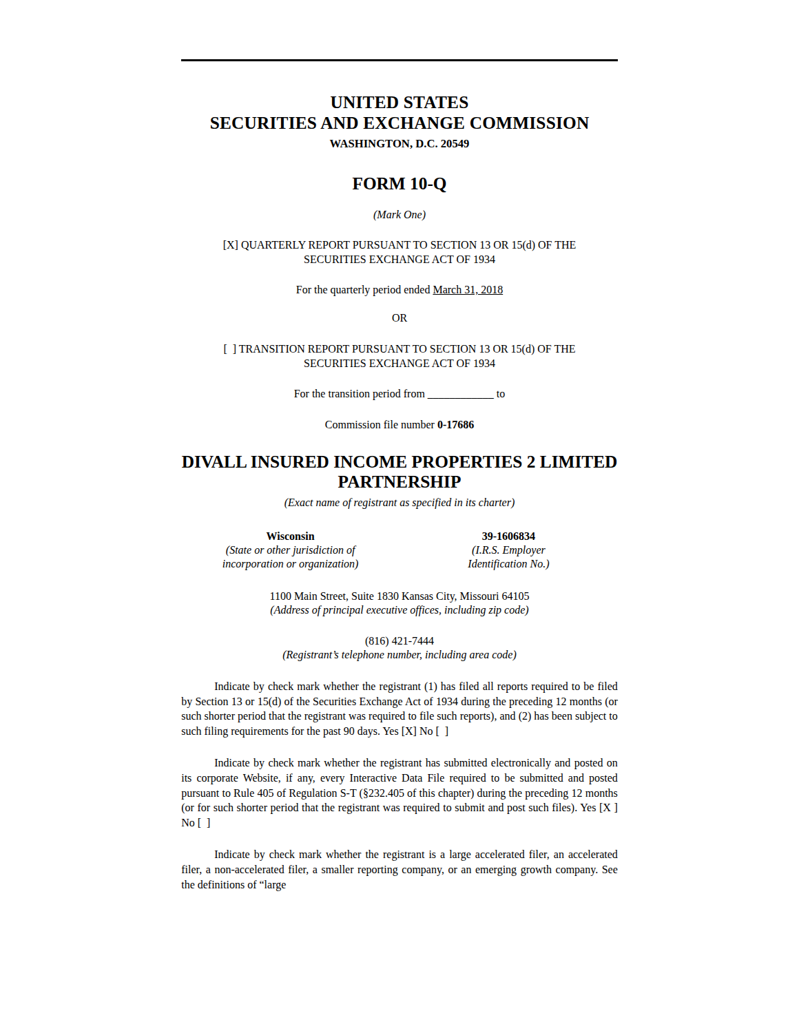UNITED STATES
SECURITIES AND EXCHANGE COMMISSION
WASHINGTON, D.C. 20549
FORM 10-Q
(Mark One)
[X] QUARTERLY REPORT PURSUANT TO SECTION 13 OR 15(d) OF THE SECURITIES EXCHANGE ACT OF 1934
For the quarterly period ended March 31, 2018
OR
[ ] TRANSITION REPORT PURSUANT TO SECTION 13 OR 15(d) OF THE SECURITIES EXCHANGE ACT OF 1934
For the transition period from ____________ to
Commission file number 0-17686
DIVALL INSURED INCOME PROPERTIES 2 LIMITED PARTNERSHIP
(Exact name of registrant as specified in its charter)
| Wisconsin (State or other jurisdiction of incorporation or organization) | 39-1606834 (I.R.S. Employer Identification No.) |
1100 Main Street, Suite 1830 Kansas City, Missouri 64105
(Address of principal executive offices, including zip code)
(816) 421-7444
(Registrant’s telephone number, including area code)
Indicate by check mark whether the registrant (1) has filed all reports required to be filed by Section 13 or 15(d) of the Securities Exchange Act of 1934 during the preceding 12 months (or such shorter period that the registrant was required to file such reports), and (2) has been subject to such filing requirements for the past 90 days. Yes [X] No [ ]
Indicate by check mark whether the registrant has submitted electronically and posted on its corporate Website, if any, every Interactive Data File required to be submitted and posted pursuant to Rule 405 of Regulation S-T (§232.405 of this chapter) during the preceding 12 months (or for such shorter period that the registrant was required to submit and post such files). Yes [X ] No [ ]
Indicate by check mark whether the registrant is a large accelerated filer, an accelerated filer, a non-accelerated filer, a smaller reporting company, or an emerging growth company. See the definitions of “large